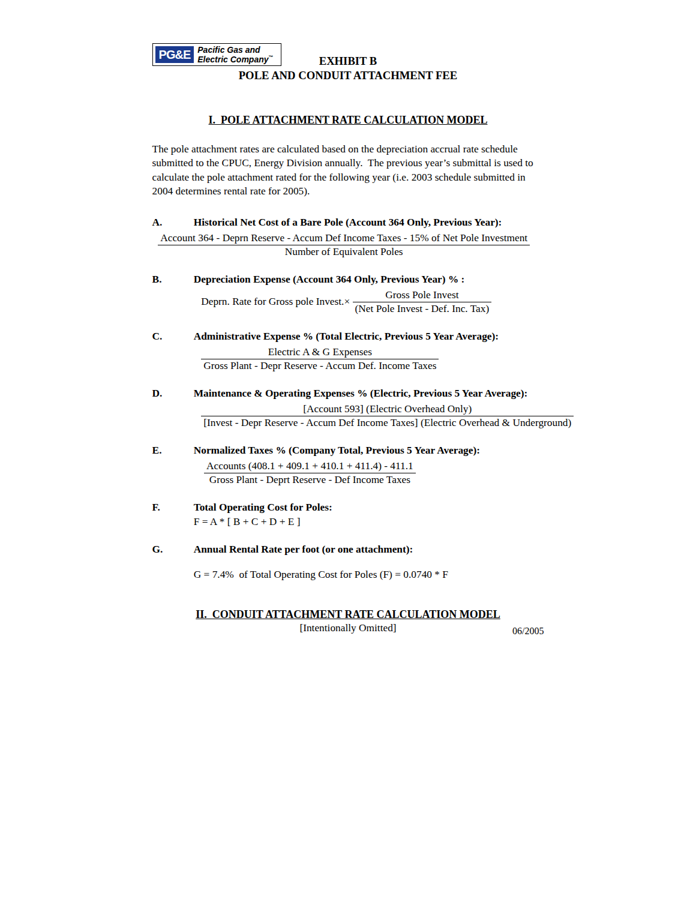PG&E
Pacific Gas and
Electric Company™
EXHIBIT B
POLE AND CONDUIT ATTACHMENT FEE
I. POLE ATTACHMENT RATE CALCULATION MODEL
The pole attachment rates are calculated based on the depreciation accrual rate schedule submitted to the CPUC, Energy Division annually. The previous year’s submittal is used to calculate the pole attachment rated for the following year (i.e. 2003 schedule submitted in 2004 determines rental rate for 2005).
A. Historical Net Cost of a Bare Pole (Account 364 Only, Previous Year):
Account 364 - Deprn Reserve - Accum Def Income Taxes - 15% of Net Pole Investment Number of Equivalent Poles
B. Depreciation Expense (Account 364 Only, Previous Year) % :
Deprn. Rate for Gross pole Invest.× Gross Pole Invest (Net Pole Invest - Def. Inc. Tax)
C. Administrative Expense % (Total Electric, Previous 5 Year Average):
Electric A & G Expenses Gross Plant - Depr Reserve - Accum Def. Income Taxes
D. Maintenance & Operating Expenses % (Electric, Previous 5 Year Average):
[Account 593] (Electric Overhead Only) [Invest - Depr Reserve - Accum Def Income Taxes] (Electric Overhead & Underground)
E. Normalized Taxes % (Company Total, Previous 5 Year Average):
Accounts (408.1 + 409.1 + 410.1 + 411.4) - 411.1 Gross Plant - Deprt Reserve - Def Income Taxes
F. Total Operating Cost for Poles:
F = A * [ B + C + D + E ]
G. Annual Rental Rate per foot (or one attachment):
G = 7.4% of Total Operating Cost for Poles (F) = 0.0740 * F
II. CONDUIT ATTACHMENT RATE CALCULATION MODEL
[Intentionally Omitted]
06/2005